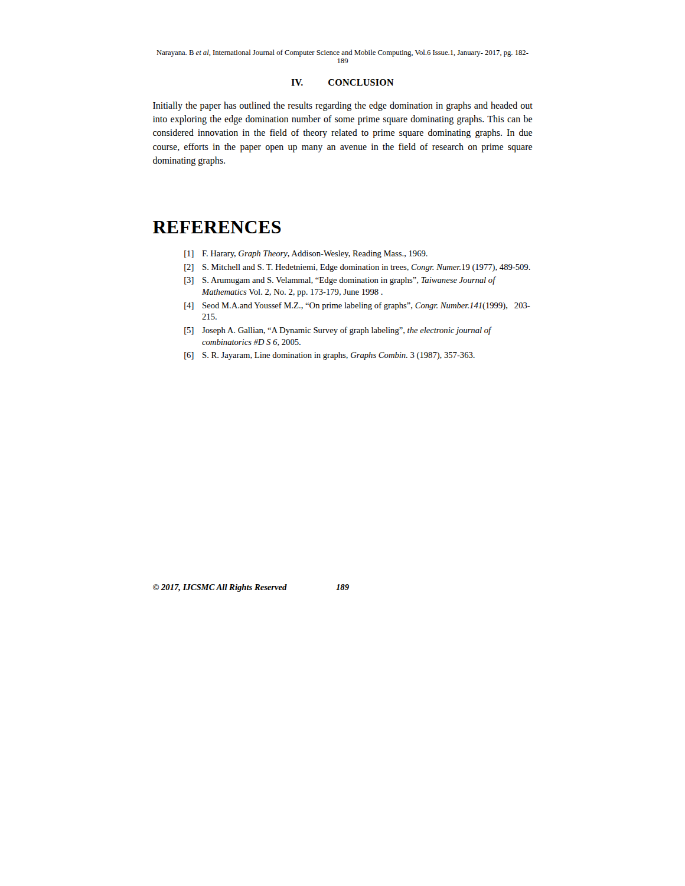Narayana. B et al, International Journal of Computer Science and Mobile Computing, Vol.6 Issue.1, January- 2017, pg. 182-189
IV. CONCLUSION
Initially the paper has outlined the results regarding the edge domination in graphs and headed out into exploring the edge domination number of some prime square dominating graphs. This can be considered innovation in the field of theory related to prime square dominating graphs. In due course, efforts in the paper open up many an avenue in the field of research on prime square dominating graphs.
REFERENCES
[1] F. Harary, Graph Theory, Addison-Wesley, Reading Mass., 1969.
[2] S. Mitchell and S. T. Hedetniemi, Edge domination in trees, Congr. Numer. 19 (1977), 489-509.
[3] S. Arumugam and S. Velammal, “Edge domination in graphs”, Taiwanese Journal of Mathematics Vol. 2, No. 2, pp. 173-179, June 1998 .
[4] Seod M.A.and Youssef M.Z., “On prime labeling of graphs”, Congr. Number.141(1999), 203-215.
[5] Joseph A. Gallian, “A Dynamic Survey of graph labeling”, the electronic journal of combinatorics #D S 6, 2005.
[6] S. R. Jayaram, Line domination in graphs, Graphs Combin. 3 (1987), 357-363.
© 2017, IJCSMC All Rights Reserved 189